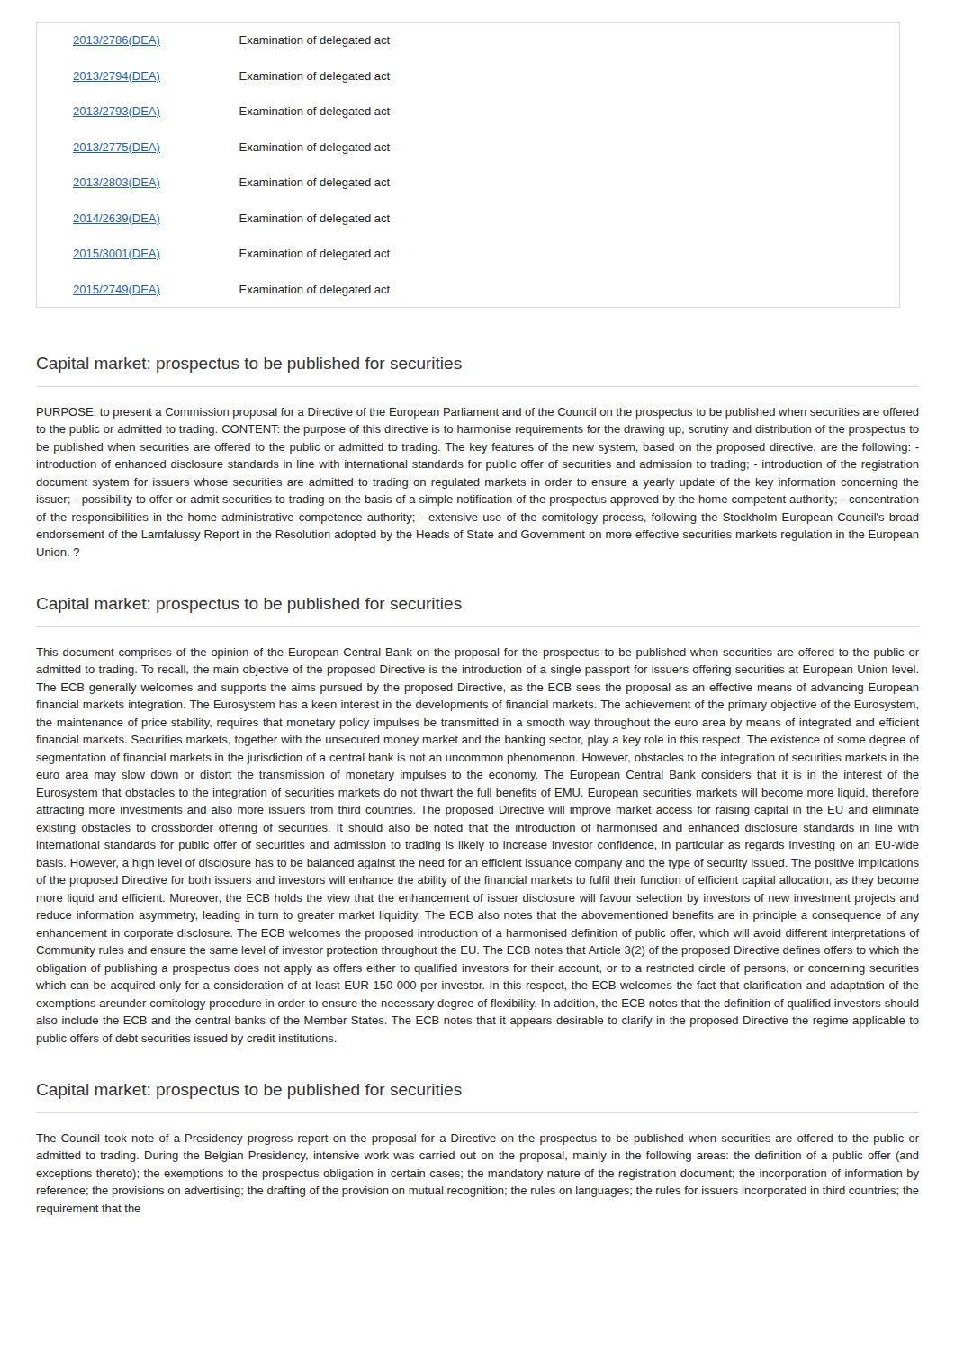| 2013/2786(DEA) | Examination of delegated act |
| 2013/2794(DEA) | Examination of delegated act |
| 2013/2793(DEA) | Examination of delegated act |
| 2013/2775(DEA) | Examination of delegated act |
| 2013/2803(DEA) | Examination of delegated act |
| 2014/2639(DEA) | Examination of delegated act |
| 2015/3001(DEA) | Examination of delegated act |
| 2015/2749(DEA) | Examination of delegated act |
Capital market: prospectus to be published for securities
PURPOSE: to present a Commission proposal for a Directive of the European Parliament and of the Council on the prospectus to be published when securities are offered to the public or admitted to trading. CONTENT: the purpose of this directive is to harmonise requirements for the drawing up, scrutiny and distribution of the prospectus to be published when securities are offered to the public or admitted to trading. The key features of the new system, based on the proposed directive, are the following: - introduction of enhanced disclosure standards in line with international standards for public offer of securities and admission to trading; - introduction of the registration document system for issuers whose securities are admitted to trading on regulated markets in order to ensure a yearly update of the key information concerning the issuer; - possibility to offer or admit securities to trading on the basis of a simple notification of the prospectus approved by the home competent authority; - concentration of the responsibilities in the home administrative competence authority; - extensive use of the comitology process, following the Stockholm European Council's broad endorsement of the Lamfalussy Report in the Resolution adopted by the Heads of State and Government on more effective securities markets regulation in the European Union. ?
Capital market: prospectus to be published for securities
This document comprises of the opinion of the European Central Bank on the proposal for the prospectus to be published when securities are offered to the public or admitted to trading. To recall, the main objective of the proposed Directive is the introduction of a single passport for issuers offering securities at European Union level. The ECB generally welcomes and supports the aims pursued by the proposed Directive, as the ECB sees the proposal as an effective means of advancing European financial markets integration. The Eurosystem has a keen interest in the developments of financial markets. The achievement of the primary objective of the Eurosystem, the maintenance of price stability, requires that monetary policy impulses be transmitted in a smooth way throughout the euro area by means of integrated and efficient financial markets. Securities markets, together with the unsecured money market and the banking sector, play a key role in this respect. The existence of some degree of segmentation of financial markets in the jurisdiction of a central bank is not an uncommon phenomenon. However, obstacles to the integration of securities markets in the euro area may slow down or distort the transmission of monetary impulses to the economy. The European Central Bank considers that it is in the interest of the Eurosystem that obstacles to the integration of securities markets do not thwart the full benefits of EMU. European securities markets will become more liquid, therefore attracting more investments and also more issuers from third countries. The proposed Directive will improve market access for raising capital in the EU and eliminate existing obstacles to crossborder offering of securities. It should also be noted that the introduction of harmonised and enhanced disclosure standards in line with international standards for public offer of securities and admission to trading is likely to increase investor confidence, in particular as regards investing on an EU-wide basis. However, a high level of disclosure has to be balanced against the need for an efficient issuance company and the type of security issued. The positive implications of the proposed Directive for both issuers and investors will enhance the ability of the financial markets to fulfil their function of efficient capital allocation, as they become more liquid and efficient. Moreover, the ECB holds the view that the enhancement of issuer disclosure will favour selection by investors of new investment projects and reduce information asymmetry, leading in turn to greater market liquidity. The ECB also notes that the abovementioned benefits are in principle a consequence of any enhancement in corporate disclosure. The ECB welcomes the proposed introduction of a harmonised definition of public offer, which will avoid different interpretations of Community rules and ensure the same level of investor protection throughout the EU. The ECB notes that Article 3(2) of the proposed Directive defines offers to which the obligation of publishing a prospectus does not apply as offers either to qualified investors for their account, or to a restricted circle of persons, or concerning securities which can be acquired only for a consideration of at least EUR 150 000 per investor. In this respect, the ECB welcomes the fact that clarification and adaptation of the exemptions areunder comitology procedure in order to ensure the necessary degree of flexibility. In addition, the ECB notes that the definition of qualified investors should also include the ECB and the central banks of the Member States. The ECB notes that it appears desirable to clarify in the proposed Directive the regime applicable to public offers of debt securities issued by credit institutions.
Capital market: prospectus to be published for securities
The Council took note of a Presidency progress report on the proposal for a Directive on the prospectus to be published when securities are offered to the public or admitted to trading. During the Belgian Presidency, intensive work was carried out on the proposal, mainly in the following areas: the definition of a public offer (and exceptions thereto); the exemptions to the prospectus obligation in certain cases; the mandatory nature of the registration document; the incorporation of information by reference; the provisions on advertising; the drafting of the provision on mutual recognition; the rules on languages; the rules for issuers incorporated in third countries; the requirement that the